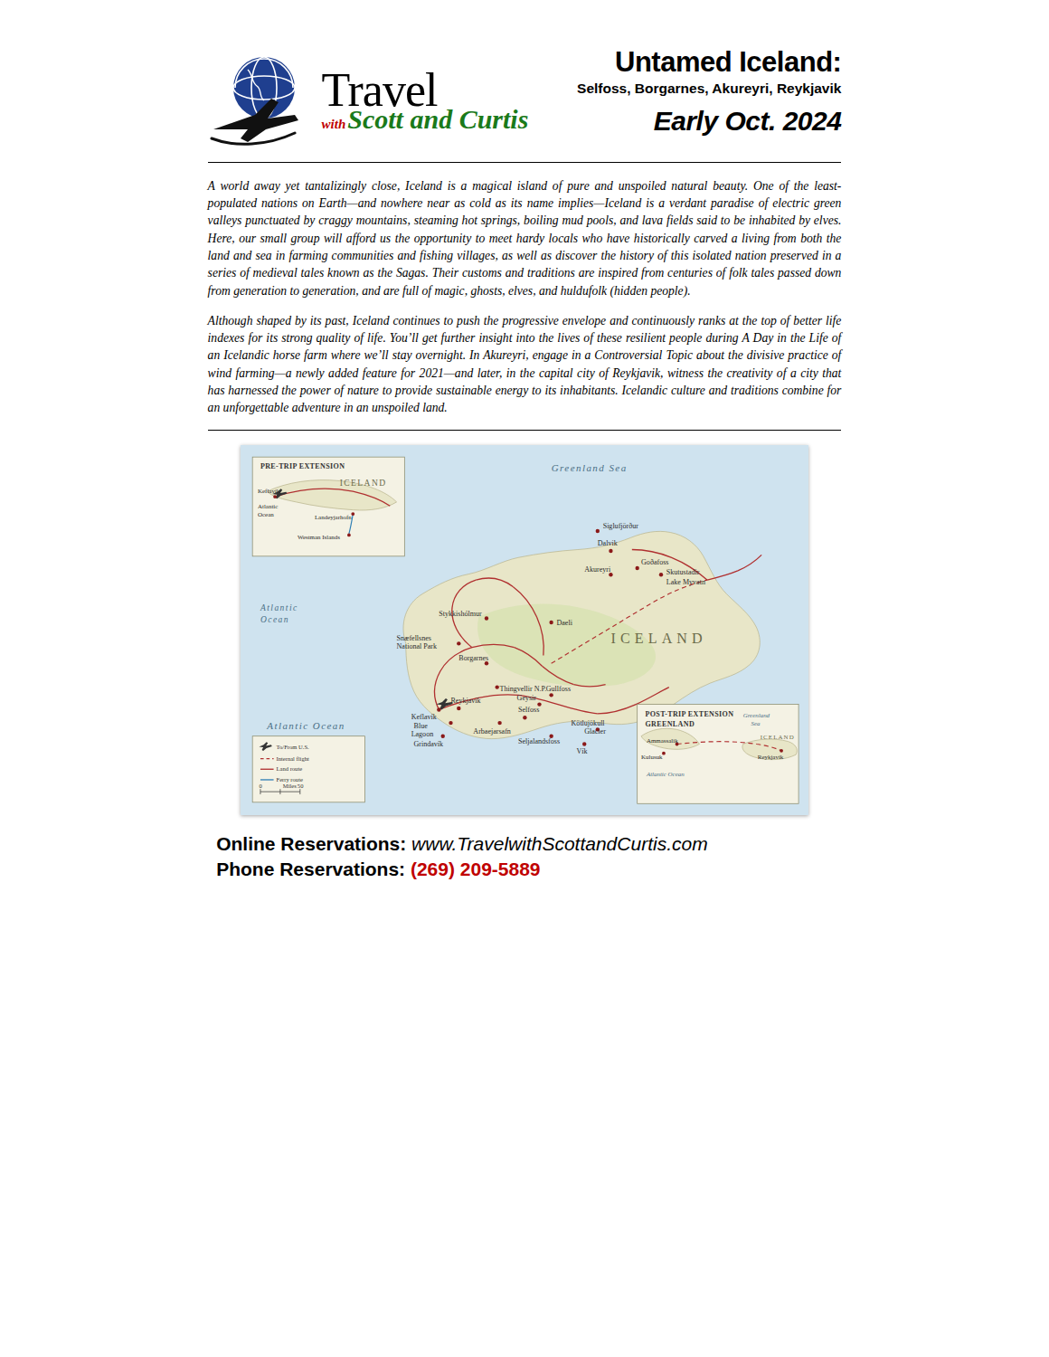Travel with Scott and Curtis
Untamed Iceland:
Selfoss, Borgarnes, Akureyri, Reykjavik
Early Oct. 2024
A world away yet tantalizingly close, Iceland is a magical island of pure and unspoiled natural beauty. One of the least-populated nations on Earth—and nowhere near as cold as its name implies—Iceland is a verdant paradise of electric green valleys punctuated by craggy mountains, steaming hot springs, boiling mud pools, and lava fields said to be inhabited by elves. Here, our small group will afford us the opportunity to meet hardy locals who have historically carved a living from both the land and sea in farming communities and fishing villages, as well as discover the history of this isolated nation preserved in a series of medieval tales known as the Sagas. Their customs and traditions are inspired from centuries of folk tales passed down from generation to generation, and are full of magic, ghosts, elves, and huldufolk (hidden people).
Although shaped by its past, Iceland continues to push the progressive envelope and continuously ranks at the top of better life indexes for its strong quality of life. You’ll get further insight into the lives of these resilient people during A Day in the Life of an Icelandic horse farm where we’ll stay overnight. In Akureyri, engage in a Controversial Topic about the divisive practice of wind farming—a newly added feature for 2021—and later, in the capital city of Reykjavik, witness the creativity of a city that has harnessed the power of nature to provide sustainable energy to its inhabitants. Icelandic culture and traditions combine for an unforgettable adventure in an unspoiled land.
Greenland Sea Atlantic Ocean Atlantic Ocean ICELAND Keflavík Reykjavik BlueLagoon Grindavík Arbaejarsafn Selfoss Geysir Gullfoss Thingvellir N.P. Borgarnes SnæfellsnesNational Park Stykkishólmur Daeli Akureyri Goðafoss Skutustadir Lake Myvatn Dalvik Siglufjörður Seljalandsfoss Vík KötlujökullGlacier PRE-TRIP EXTENSION ICELAND Keflavík Landeyjarhofn Westman Islands Atlantic Ocean POST-TRIP EXTENSION GREENLAND Greenland Sea ICELAND Ammassalik Kulusuk Reykjavik Atlantic Ocean To/From U.S. Internal flight Land route Ferry route 0 Miles 50
Online Reservations: www.TravelwithScottandCurtis.com
Phone Reservations: (269) 209-5889